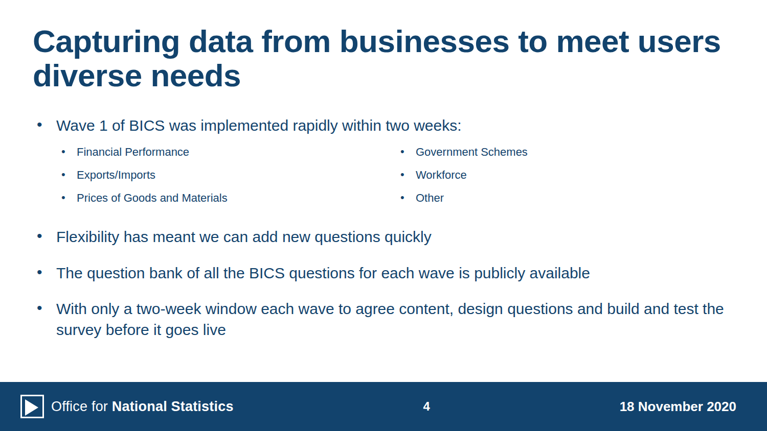Capturing data from businesses to meet users diverse needs
Wave 1 of BICS was implemented rapidly within two weeks:
Financial Performance
Exports/Imports
Prices of Goods and Materials
Government Schemes
Workforce
Other
Flexibility has meant we can add new questions quickly
The question bank of all the BICS questions for each wave is publicly available
With only a two-week window each wave to agree content, design questions and build and test the survey before it goes live
Office for National Statistics
4
18 November 2020